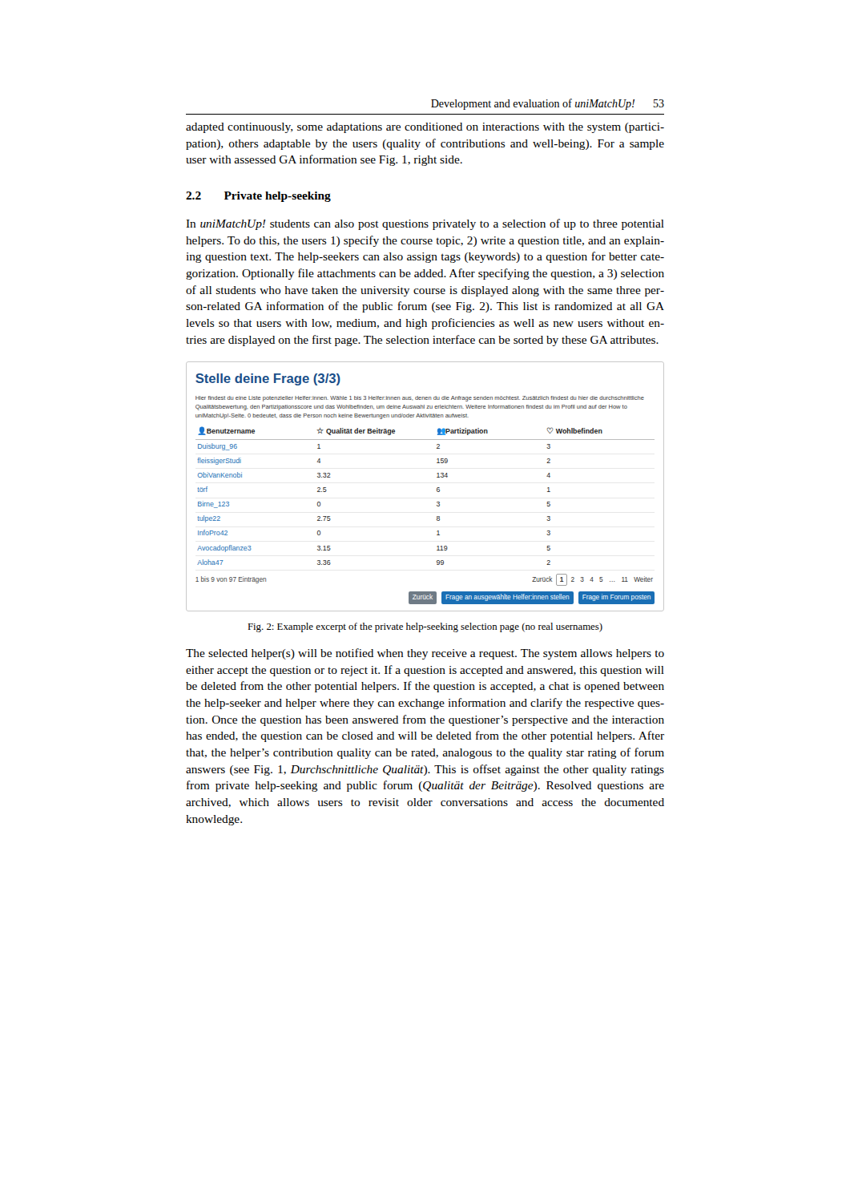Development and evaluation of uniMatchUp!53
adapted continuously, some adaptations are conditioned on interactions with the system (participation), others adaptable by the users (quality of contributions and well-being). For a sample user with assessed GA information see Fig. 1, right side.
2.2 Private help-seeking
In uniMatchUp! students can also post questions privately to a selection of up to three potential helpers. To do this, the users 1) specify the course topic, 2) write a question title, and an explaining question text. The help-seekers can also assign tags (keywords) to a question for better categorization. Optionally file attachments can be added. After specifying the question, a 3) selection of all students who have taken the university course is displayed along with the same three person-related GA information of the public forum (see Fig. 2). This list is randomized at all GA levels so that users with low, medium, and high proficiencies as well as new users without entries are displayed on the first page. The selection interface can be sorted by these GA attributes.
Stelle deine Frage (3/3)
Hier findest du eine Liste potenzieller Helfer:innen. Wähle 1 bis 3 Helfer:innen aus, denen du die Anfrage senden möchtest. Zusätzlich findest du hier die durchschnittliche Qualitätsbewertung, den Partizipationsscore und das Wohlbefinden, um deine Auswahl zu erleichtern. Weitere Informationen findest du im Profil und auf der How to uniMatchUp!-Seite. 0 bedeutet, dass die Person noch keine Bewertungen und/oder Aktivitäten aufweist.
| 👤 Benutzername | ☆ Qualität der Beiträge | 👥 Partizipation | ♡ Wohlbefinden |
| --- | --- | --- | --- |
| Duisburg_96 | 1 | 2 | 3 |
| fleissigerStudi | 4 | 159 | 2 |
| ObiVanKenobi | 3.32 | 134 | 4 |
| törf | 2.5 | 6 | 1 |
| Birne_123 | 0 | 3 | 5 |
| tulpe22 | 2.75 | 8 | 3 |
| InfoPro42 | 0 | 1 | 3 |
| Avocadopflanze3 | 3.15 | 119 | 5 |
| Aloha47 | 3.36 | 99 | 2 |
1 bis 9 von 97 Einträgen
Zurück 1 2 3 4 5 … 11 Weiter
Zurück Frage an ausgewählte Helfer:innen stellen Frage im Forum posten
Fig. 2: Example excerpt of the private help-seeking selection page (no real usernames)
The selected helper(s) will be notified when they receive a request. The system allows helpers to either accept the question or to reject it. If a question is accepted and answered, this question will be deleted from the other potential helpers. If the question is accepted, a chat is opened between the help-seeker and helper where they can exchange information and clarify the respective question. Once the question has been answered from the questioner’s perspective and the interaction has ended, the question can be closed and will be deleted from the other potential helpers. After that, the helper’s contribution quality can be rated, analogous to the quality star rating of forum answers (see Fig. 1, Durchschnittliche Qualität). This is offset against the other quality ratings from private help-seeking and public forum (Qualität der Beiträge). Resolved questions are archived, which allows users to revisit older conversations and access the documented knowledge.